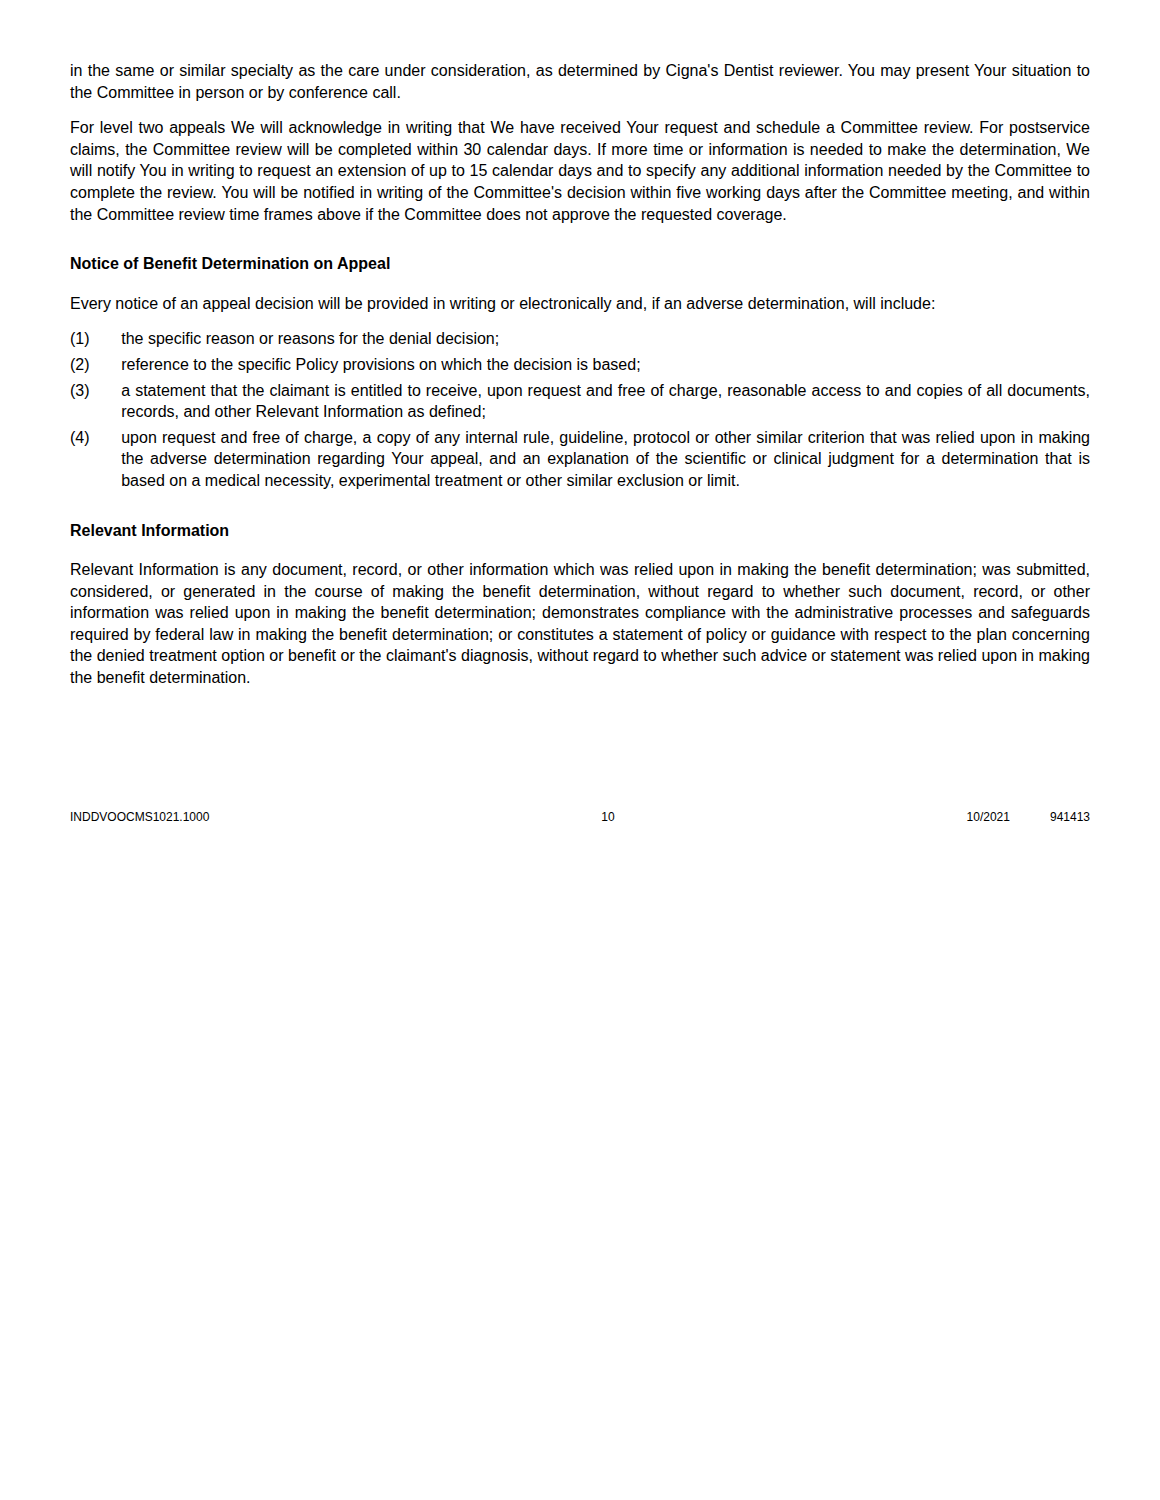in the same or similar specialty as the care under consideration, as determined by Cigna's Dentist reviewer. You may present Your situation to the Committee in person or by conference call.
For level two appeals We will acknowledge in writing that We have received Your request and schedule a Committee review. For postservice claims, the Committee review will be completed within 30 calendar days. If more time or information is needed to make the determination, We will notify You in writing to request an extension of up to 15 calendar days and to specify any additional information needed by the Committee to complete the review. You will be notified in writing of the Committee's decision within five working days after the Committee meeting, and within the Committee review time frames above if the Committee does not approve the requested coverage.
Notice of Benefit Determination on Appeal
Every notice of an appeal decision will be provided in writing or electronically and, if an adverse determination, will include:
(1) the specific reason or reasons for the denial decision;
(2) reference to the specific Policy provisions on which the decision is based;
(3) a statement that the claimant is entitled to receive, upon request and free of charge, reasonable access to and copies of all documents, records, and other Relevant Information as defined;
(4) upon request and free of charge, a copy of any internal rule, guideline, protocol or other similar criterion that was relied upon in making the adverse determination regarding Your appeal, and an explanation of the scientific or clinical judgment for a determination that is based on a medical necessity, experimental treatment or other similar exclusion or limit.
Relevant Information
Relevant Information is any document, record, or other information which was relied upon in making the benefit determination; was submitted, considered, or generated in the course of making the benefit determination, without regard to whether such document, record, or other information was relied upon in making the benefit determination; demonstrates compliance with the administrative processes and safeguards required by federal law in making the benefit determination; or constitutes a statement of policy or guidance with respect to the plan concerning the denied treatment option or benefit or the claimant's diagnosis, without regard to whether such advice or statement was relied upon in making the benefit determination.
INDDVOOCMS1021.1000
10
10/2021941413